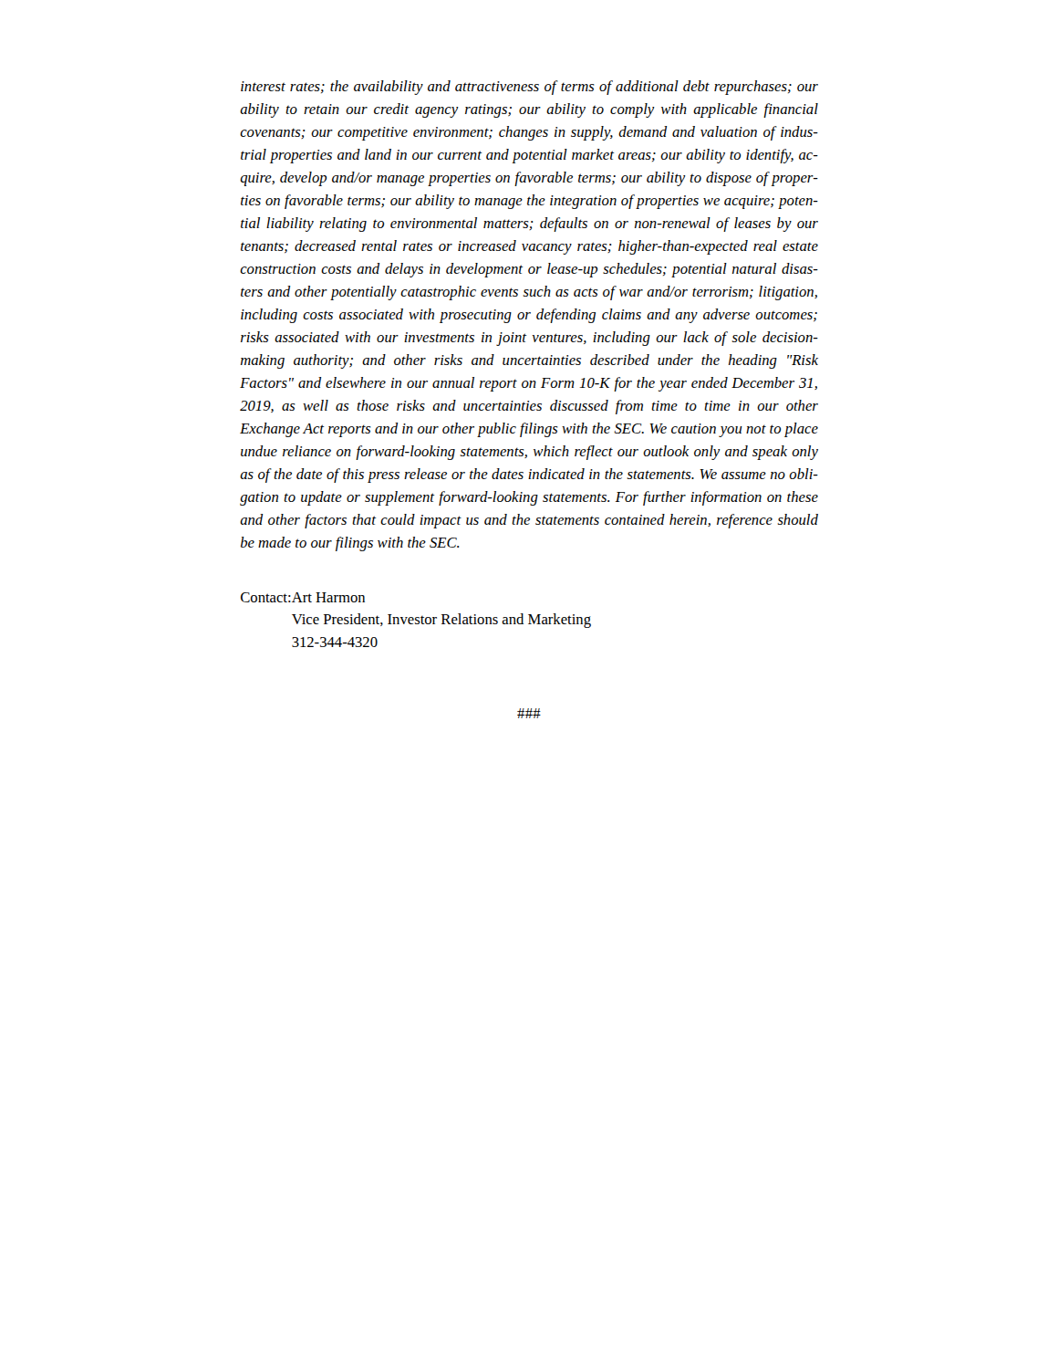interest rates; the availability and attractiveness of terms of additional debt repurchases; our ability to retain our credit agency ratings; our ability to comply with applicable financial covenants; our competitive environment; changes in supply, demand and valuation of industrial properties and land in our current and potential market areas; our ability to identify, acquire, develop and/or manage properties on favorable terms; our ability to dispose of properties on favorable terms; our ability to manage the integration of properties we acquire; potential liability relating to environmental matters; defaults on or non-renewal of leases by our tenants; decreased rental rates or increased vacancy rates; higher-than-expected real estate construction costs and delays in development or lease-up schedules; potential natural disasters and other potentially catastrophic events such as acts of war and/or terrorism; litigation, including costs associated with prosecuting or defending claims and any adverse outcomes; risks associated with our investments in joint ventures, including our lack of sole decision-making authority; and other risks and uncertainties described under the heading "Risk Factors" and elsewhere in our annual report on Form 10-K for the year ended December 31, 2019, as well as those risks and uncertainties discussed from time to time in our other Exchange Act reports and in our other public filings with the SEC. We caution you not to place undue reliance on forward-looking statements, which reflect our outlook only and speak only as of the date of this press release or the dates indicated in the statements. We assume no obligation to update or supplement forward-looking statements. For further information on these and other factors that could impact us and the statements contained herein, reference should be made to our filings with the SEC.
| Contact: | Art Harmon |
| | Vice President, Investor Relations and Marketing |
| | 312-344-4320 |
###